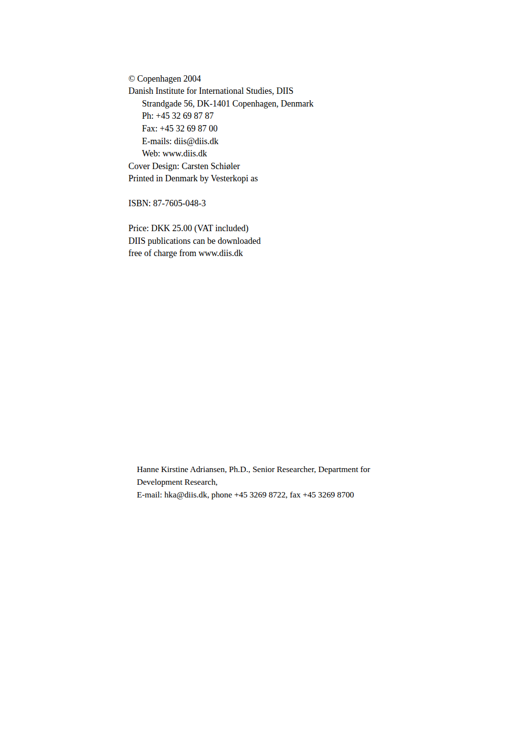© Copenhagen 2004
Danish Institute for International Studies, DIIS
Strandgade 56, DK-1401 Copenhagen, Denmark
Ph: +45 32 69 87 87
Fax: +45 32 69 87 00
E-mails: diis@diis.dk
Web: www.diis.dk
Cover Design: Carsten Schiøler
Printed in Denmark by Vesterkopi as
ISBN: 87-7605-048-3
Price: DKK 25.00 (VAT included)
DIIS publications can be downloaded
free of charge from www.diis.dk
Hanne Kirstine Adriansen, Ph.D., Senior Researcher, Department for Development Research,
E-mail: hka@diis.dk, phone +45 3269 8722, fax +45 3269 8700